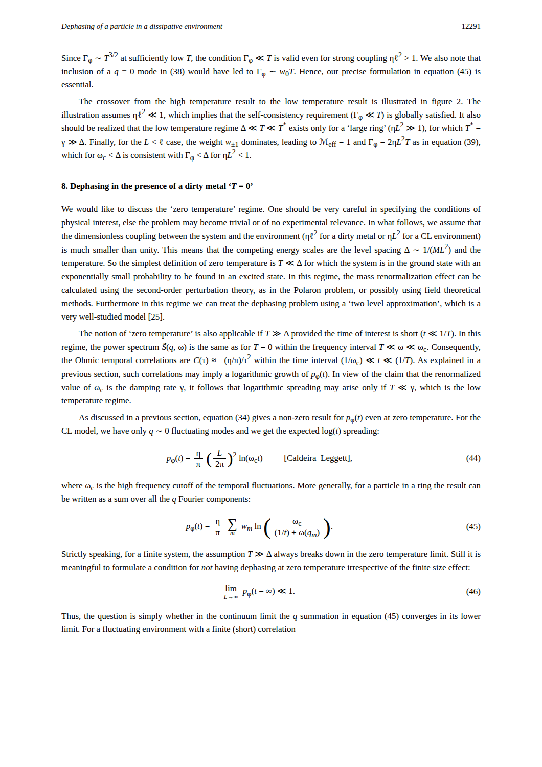Dephasing of a particle in a dissipative environment 12291
Since Γφ ∼ T3/2 at sufficiently low T, the condition Γφ ≪ T is valid even for strong coupling ηℓ2 > 1. We also note that inclusion of a q = 0 mode in (38) would have led to Γφ ∼ w0T. Hence, our precise formulation in equation (45) is essential.
The crossover from the high temperature result to the low temperature result is illustrated in figure 2. The illustration assumes ηℓ2 ≪ 1, which implies that the self-consistency requirement (Γφ ≪ T) is globally satisfied. It also should be realized that the low temperature regime Δ ≪ T ≪ T* exists only for a ‘large ring’ (ηL2 ≫ 1), for which T* = γ ≫ Δ. Finally, for the L < ℓ case, the weight w±1 dominates, leading to ℳeff = 1 and Γφ = 2ηL2T as in equation (39), which for ωc < Δ is consistent with Γφ < Δ for ηL2 < 1.
8. Dephasing in the presence of a dirty metal ‘T = 0’
We would like to discuss the ‘zero temperature’ regime. One should be very careful in specifying the conditions of physical interest, else the problem may become trivial or of no experimental relevance. In what follows, we assume that the dimensionless coupling between the system and the environment (ηℓ2 for a dirty metal or ηL2 for a CL environment) is much smaller than unity. This means that the competing energy scales are the level spacing Δ ∼ 1/(ML2) and the temperature. So the simplest definition of zero temperature is T ≪ Δ for which the system is in the ground state with an exponentially small probability to be found in an excited state. In this regime, the mass renormalization effect can be calculated using the second-order perturbation theory, as in the Polaron problem, or possibly using field theoretical methods. Furthermore in this regime we can treat the dephasing problem using a ‘two level approximation’, which is a very well-studied model [25].
The notion of ‘zero temperature’ is also applicable if T ≫ Δ provided the time of interest is short (t ≪ 1/T). In this regime, the power spectrum S̃(q, ω) is the same as for T = 0 within the frequency interval T ≪ ω ≪ ωc. Consequently, the Ohmic temporal correlations are C(τ) ≈ −(η/π)/τ2 within the time interval (1/ωc) ≪ t ≪ (1/T). As explained in a previous section, such correlations may imply a logarithmic growth of pφ(t). In view of the claim that the renormalized value of ωc is the damping rate γ, it follows that logarithmic spreading may arise only if T ≪ γ, which is the low temperature regime.
As discussed in a previous section, equation (34) gives a non-zero result for pφ(t) even at zero temperature. For the CL model, we have only q ∼ 0 fluctuating modes and we get the expected log(t) spreading:
pφ(t) = ηπ (L 2π)2 ln(ωct) [Caldeira–Leggett],
(44)
where ωc is the high frequency cutoff of the temporal fluctuations. More generally, for a particle in a ring the result can be written as a sum over all the q Fourier components:
pφ(t) = ηπ ∑m wm ln (ωc(1/t) + ω(qm)).
(45)
Strictly speaking, for a finite system, the assumption T ≫ Δ always breaks down in the zero temperature limit. Still it is meaningful to formulate a condition for not having dephasing at zero temperature irrespective of the finite size effect:
lim L→∞ pφ(t = ∞) ≪ 1.
(46)
Thus, the question is simply whether in the continuum limit the q summation in equation (45) converges in its lower limit. For a fluctuating environment with a finite (short) correlation